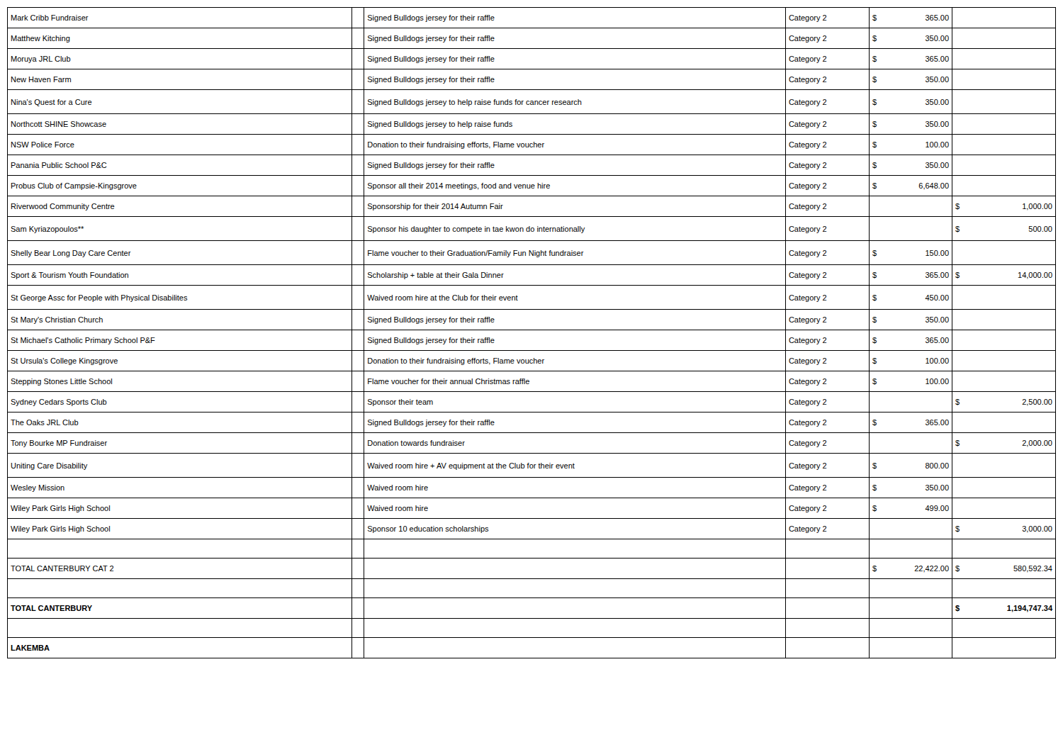| Mark Cribb Fundraiser | | Signed Bulldogs jersey for their raffle | Category 2 | $ | 365.00 | | |
| Matthew Kitching | | Signed Bulldogs jersey for their raffle | Category 2 | $ | 350.00 | | |
| Moruya JRL Club | | Signed Bulldogs jersey for their raffle | Category 2 | $ | 365.00 | | |
| New Haven Farm | | Signed Bulldogs jersey for their raffle | Category 2 | $ | 350.00 | | |
| Nina's Quest for a Cure | | Signed Bulldogs jersey to help raise funds for cancer research | Category 2 | $ | 350.00 | | |
| Northcott SHINE Showcase | | Signed Bulldogs jersey to help raise funds | Category 2 | $ | 350.00 | | |
| NSW Police Force | | Donation to their fundraising efforts, Flame voucher | Category 2 | $ | 100.00 | | |
| Panania Public School P&C | | Signed Bulldogs jersey for their raffle | Category 2 | $ | 350.00 | | |
| Probus Club of Campsie-Kingsgrove | | Sponsor all their 2014 meetings, food and venue hire | Category 2 | $ | 6,648.00 | | |
| Riverwood Community Centre | | Sponsorship for their 2014 Autumn Fair | Category 2 | | | $ | 1,000.00 |
| Sam Kyriazopoulos** | | Sponsor his daughter to compete in tae kwon do internationally | Category 2 | | | $ | 500.00 |
| Shelly Bear Long Day Care Center | | Flame voucher to their Graduation/Family Fun Night fundraiser | Category 2 | $ | 150.00 | | |
| Sport & Tourism Youth Foundation | | Scholarship + table at their Gala Dinner | Category 2 | $ | 365.00 | $ | 14,000.00 |
| St George Assc for People with Physical Disabilites | | Waived room hire at the Club for their event | Category 2 | $ | 450.00 | | |
| St Mary's Christian Church | | Signed Bulldogs jersey for their raffle | Category 2 | $ | 350.00 | | |
| St Michael's Catholic Primary School P&F | | Signed Bulldogs jersey for their raffle | Category 2 | $ | 365.00 | | |
| St Ursula's College Kingsgrove | | Donation to their fundraising efforts, Flame voucher | Category 2 | $ | 100.00 | | |
| Stepping Stones Little School | | Flame voucher for their annual Christmas raffle | Category 2 | $ | 100.00 | | |
| Sydney Cedars Sports Club | | Sponsor their team | Category 2 | | | $ | 2,500.00 |
| The Oaks JRL Club | | Signed Bulldogs jersey for their raffle | Category 2 | $ | 365.00 | | |
| Tony Bourke MP Fundraiser | | Donation towards fundraiser | Category 2 | | | $ | 2,000.00 |
| Uniting Care Disability | | Waived room hire + AV equipment at the Club for their event | Category 2 | $ | 800.00 | | |
| Wesley Mission | | Waived room hire | Category 2 | $ | 350.00 | | |
| Wiley Park Girls High School | | Waived room hire | Category 2 | $ | 499.00 | | |
| Wiley Park Girls High School | | Sponsor 10 education scholarships | Category 2 | | | $ | 3,000.00 |
| TOTAL CANTERBURY CAT 2 | | | | $ | 22,422.00 | $ | 580,592.34 |
| TOTAL CANTERBURY | | | | | | $ | 1,194,747.34 |
| LAKEMBA | | | | | | | |